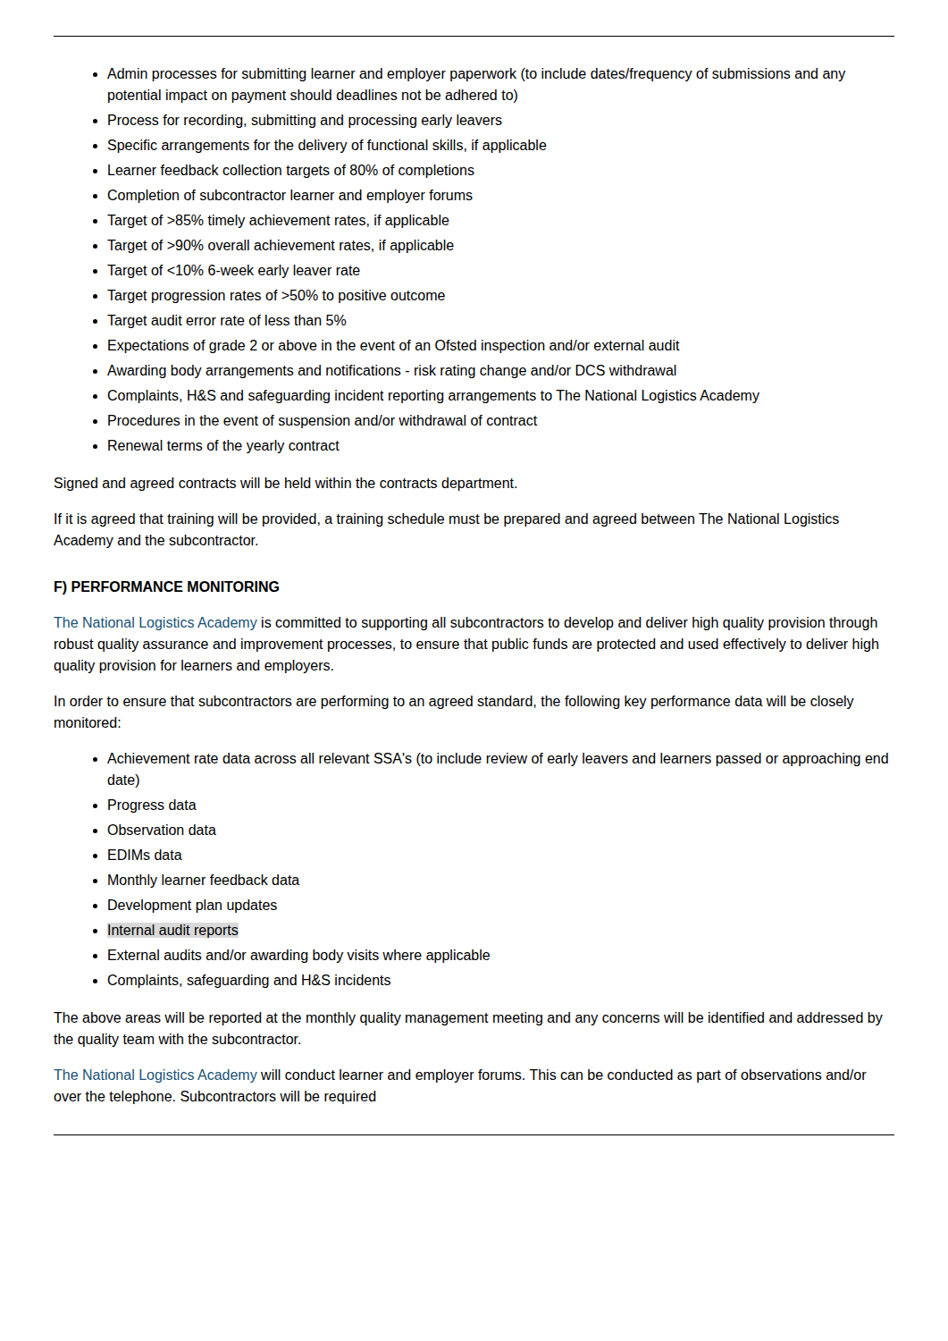Admin processes for submitting learner and employer paperwork (to include dates/frequency of submissions and any potential impact on payment should deadlines not be adhered to)
Process for recording, submitting and processing early leavers
Specific arrangements for the delivery of functional skills, if applicable
Learner feedback collection targets of 80% of completions
Completion of subcontractor learner and employer forums
Target of >85% timely achievement rates, if applicable
Target of >90% overall achievement rates, if applicable
Target of <10% 6-week early leaver rate
Target progression rates of >50% to positive outcome
Target audit error rate of less than 5%
Expectations of grade 2 or above in the event of an Ofsted inspection and/or external audit
Awarding body arrangements and notifications - risk rating change and/or DCS withdrawal
Complaints, H&S and safeguarding incident reporting arrangements to The National Logistics Academy
Procedures in the event of suspension and/or withdrawal of contract
Renewal terms of the yearly contract
Signed and agreed contracts will be held within the contracts department.
If it is agreed that training will be provided, a training schedule must be prepared and agreed between The National Logistics Academy and the subcontractor.
F) PERFORMANCE MONITORING
The National Logistics Academy is committed to supporting all subcontractors to develop and deliver high quality provision through robust quality assurance and improvement processes, to ensure that public funds are protected and used effectively to deliver high quality provision for learners and employers.
In order to ensure that subcontractors are performing to an agreed standard, the following key performance data will be closely monitored:
Achievement rate data across all relevant SSA's (to include review of early leavers and learners passed or approaching end date)
Progress data
Observation data
EDIMs data
Monthly learner feedback data
Development plan updates
Internal audit reports
External audits and/or awarding body visits where applicable
Complaints, safeguarding and H&S incidents
The above areas will be reported at the monthly quality management meeting and any concerns will be identified and addressed by the quality team with the subcontractor.
The National Logistics Academy will conduct learner and employer forums. This can be conducted as part of observations and/or over the telephone. Subcontractors will be required